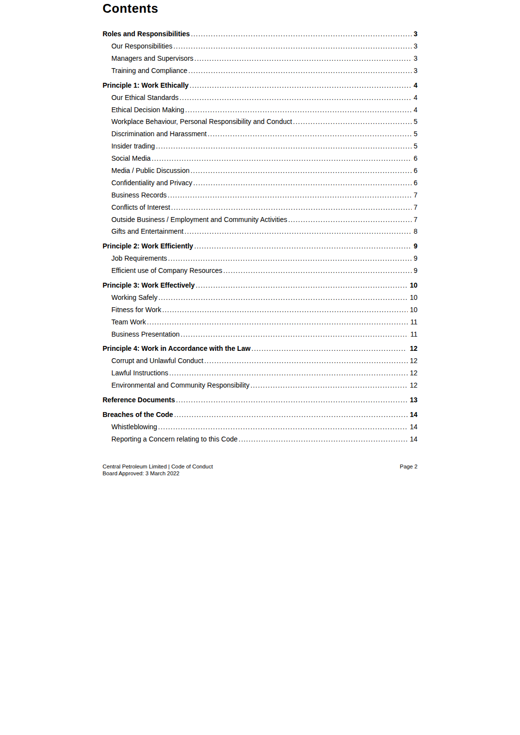Contents
Roles and Responsibilities .......................................................................................................... 3
Our Responsibilities ................................................................................................................. 3
Managers and Supervisors ..................................................................................................... 3
Training and Compliance ....................................................................................................... 3
Principle 1: Work Ethically ............................................................................................. 4
Our Ethical Standards ............................................................................................................. 4
Ethical Decision Making ......................................................................................................... 4
Workplace Behaviour, Personal Responsibility and Conduct ..................................................... 5
Discrimination and Harassment ............................................................................................. 5
Insider trading ............................................................................................................................. 5
Social Media ............................................................................................................................... 6
Media / Public Discussion ....................................................................................................... 6
Confidentiality and Privacy ..................................................................................................... 6
Business Records ....................................................................................................................... 7
Conflicts of Interest ................................................................................................................. 7
Outside Business / Employment and Community Activities ....................................................... 7
Gifts and Entertainment ......................................................................................................... 8
Principle 2: Work Efficiently .......................................................................................... 9
Job Requirements ..................................................................................................................... 9
Efficient use of Company Resources ....................................................................................... 9
Principle 3: Work Effectively ....................................................................................... 10
Working Safely .......................................................................................................................... 10
Fitness for Work ....................................................................................................................... 10
Team Work .............................................................................................................................. 11
Business Presentation ............................................................................................................ 11
Principle 4: Work in Accordance with the Law .............................................................. 12
Corrupt and Unlawful Conduct .......................................................................................... 12
Lawful Instructions .................................................................................................................. 12
Environmental and Community Responsibility ..................................................................... 12
Reference Documents ................................................................................................. 13
Breaches of the Code .................................................................................................. 14
Whistleblowing ......................................................................................................................... 14
Reporting a Concern relating to this Code ........................................................................... 14
Central Petroleum Limited | Code of Conduct
Board Approved: 3 March 2022
Page 2